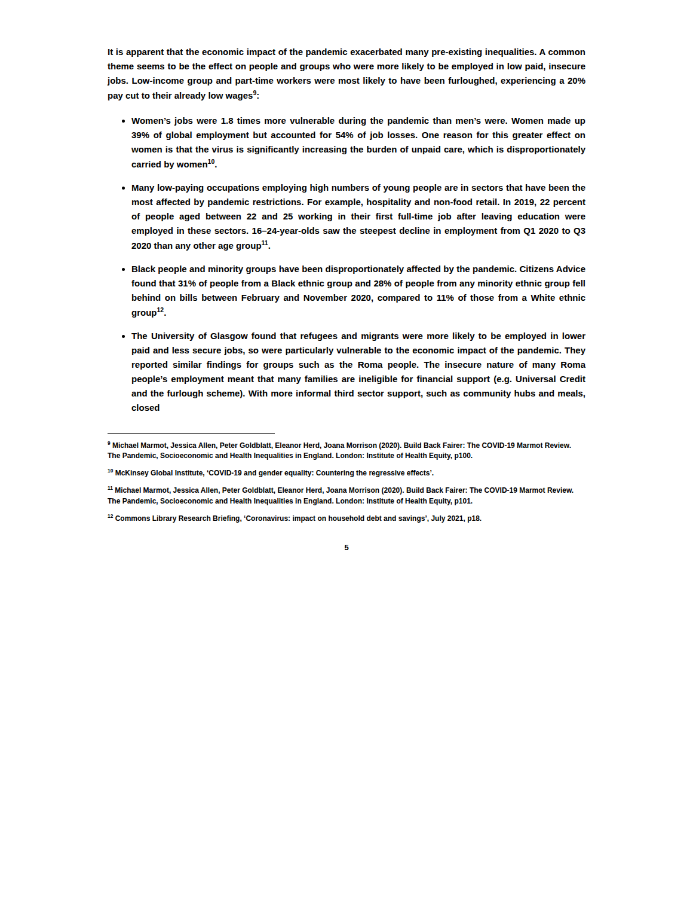It is apparent that the economic impact of the pandemic exacerbated many pre-existing inequalities. A common theme seems to be the effect on people and groups who were more likely to be employed in low paid, insecure jobs. Low-income group and part-time workers were most likely to have been furloughed, experiencing a 20% pay cut to their already low wages9:
Women’s jobs were 1.8 times more vulnerable during the pandemic than men’s were. Women made up 39% of global employment but accounted for 54% of job losses. One reason for this greater effect on women is that the virus is significantly increasing the burden of unpaid care, which is disproportionately carried by women10.
Many low-paying occupations employing high numbers of young people are in sectors that have been the most affected by pandemic restrictions. For example, hospitality and non-food retail. In 2019, 22 percent of people aged between 22 and 25 working in their first full-time job after leaving education were employed in these sectors. 16–24-year-olds saw the steepest decline in employment from Q1 2020 to Q3 2020 than any other age group11.
Black people and minority groups have been disproportionately affected by the pandemic. Citizens Advice found that 31% of people from a Black ethnic group and 28% of people from any minority ethnic group fell behind on bills between February and November 2020, compared to 11% of those from a White ethnic group12.
The University of Glasgow found that refugees and migrants were more likely to be employed in lower paid and less secure jobs, so were particularly vulnerable to the economic impact of the pandemic. They reported similar findings for groups such as the Roma people. The insecure nature of many Roma people’s employment meant that many families are ineligible for financial support (e.g. Universal Credit and the furlough scheme). With more informal third sector support, such as community hubs and meals, closed
9 Michael Marmot, Jessica Allen, Peter Goldblatt, Eleanor Herd, Joana Morrison (2020). Build Back Fairer: The COVID-19 Marmot Review. The Pandemic, Socioeconomic and Health Inequalities in England. London: Institute of Health Equity, p100.
10 McKinsey Global Institute, ‘COVID-19 and gender equality: Countering the regressive effects’.
11 Michael Marmot, Jessica Allen, Peter Goldblatt, Eleanor Herd, Joana Morrison (2020). Build Back Fairer: The COVID-19 Marmot Review. The Pandemic, Socioeconomic and Health Inequalities in England. London: Institute of Health Equity, p101.
12 Commons Library Research Briefing, ‘Coronavirus: impact on household debt and savings’, July 2021, p18.
5